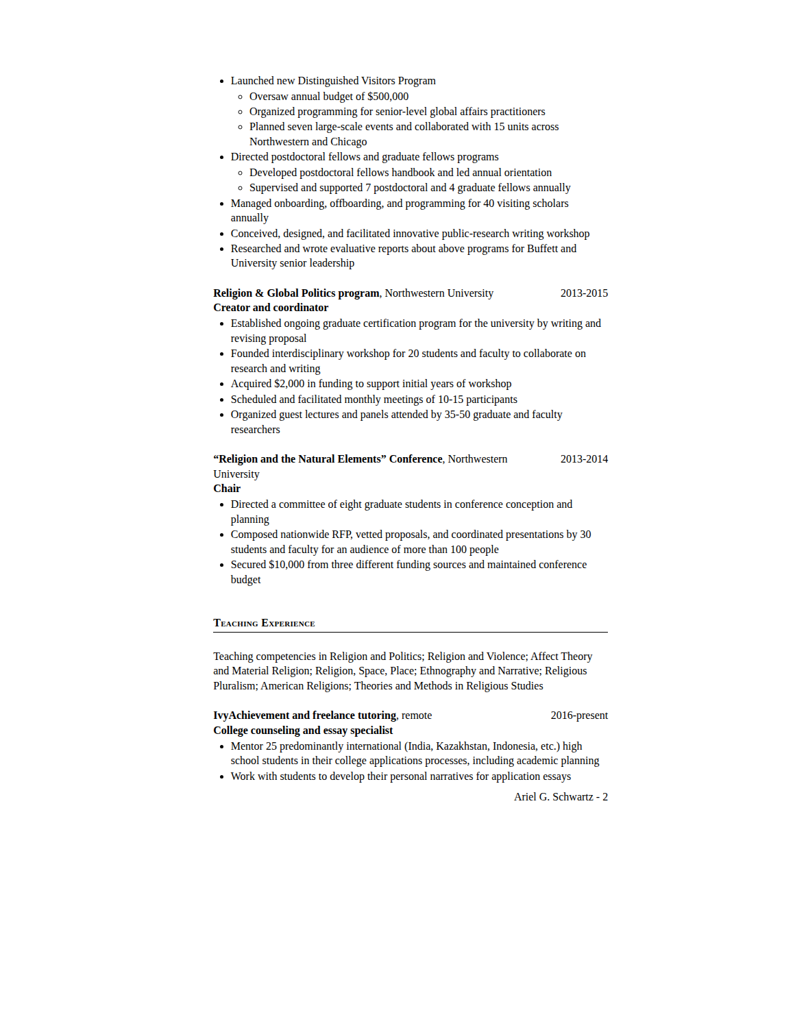Launched new Distinguished Visitors Program
Oversaw annual budget of $500,000
Organized programming for senior-level global affairs practitioners
Planned seven large-scale events and collaborated with 15 units across Northwestern and Chicago
Directed postdoctoral fellows and graduate fellows programs
Developed postdoctoral fellows handbook and led annual orientation
Supervised and supported 7 postdoctoral and 4 graduate fellows annually
Managed onboarding, offboarding, and programming for 40 visiting scholars annually
Conceived, designed, and facilitated innovative public-research writing workshop
Researched and wrote evaluative reports about above programs for Buffett and University senior leadership
Religion & Global Politics program, Northwestern University
2013-2015
Creator and coordinator
Established ongoing graduate certification program for the university by writing and revising proposal
Founded interdisciplinary workshop for 20 students and faculty to collaborate on research and writing
Acquired $2,000 in funding to support initial years of workshop
Scheduled and facilitated monthly meetings of 10-15 participants
Organized guest lectures and panels attended by 35-50 graduate and faculty researchers
“Religion and the Natural Elements” Conference, Northwestern University
2013-2014
Chair
Directed a committee of eight graduate students in conference conception and planning
Composed nationwide RFP, vetted proposals, and coordinated presentations by 30 students and faculty for an audience of more than 100 people
Secured $10,000 from three different funding sources and maintained conference budget
Teaching Experience
Teaching competencies in Religion and Politics; Religion and Violence; Affect Theory and Material Religion; Religion, Space, Place; Ethnography and Narrative; Religious Pluralism; American Religions; Theories and Methods in Religious Studies
IvyAchievement and freelance tutoring, remote
2016-present
College counseling and essay specialist
Mentor 25 predominantly international (India, Kazakhstan, Indonesia, etc.) high school students in their college applications processes, including academic planning
Work with students to develop their personal narratives for application essays
Ariel G. Schwartz - 2